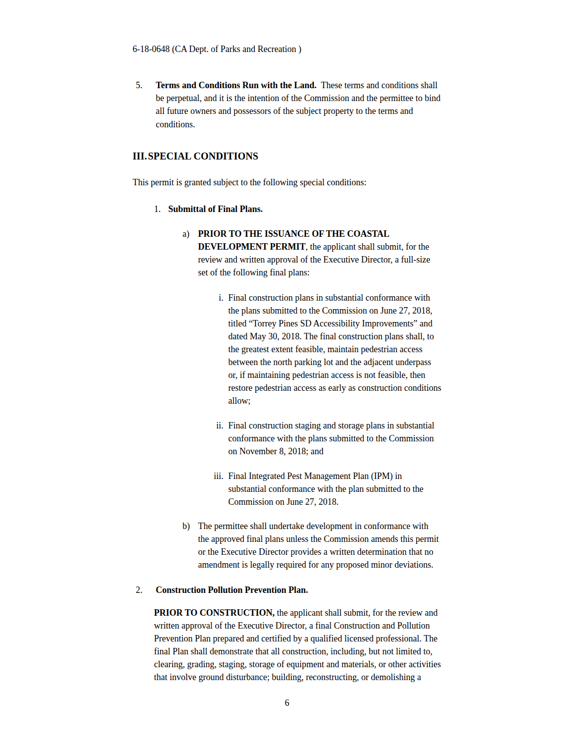6-18-0648 (CA Dept. of Parks and Recreation )
5.
Terms and Conditions Run with the Land. These terms and conditions shall be perpetual, and it is the intention of the Commission and the permittee to bind all future owners and possessors of the subject property to the terms and conditions.
III. SPECIAL CONDITIONS
This permit is granted subject to the following special conditions:
1.
Submittal of Final Plans.
a)
PRIOR TO THE ISSUANCE OF THE COASTAL DEVELOPMENT PERMIT, the applicant shall submit, for the review and written approval of the Executive Director, a full-size set of the following final plans:
i.
Final construction plans in substantial conformance with the plans submitted to the Commission on June 27, 2018, titled “Torrey Pines SD Accessibility Improvements” and dated May 30, 2018. The final construction plans shall, to the greatest extent feasible, maintain pedestrian access between the north parking lot and the adjacent underpass or, if maintaining pedestrian access is not feasible, then restore pedestrian access as early as construction conditions allow;
ii.
Final construction staging and storage plans in substantial conformance with the plans submitted to the Commission on November 8, 2018; and
iii.
Final Integrated Pest Management Plan (IPM) in substantial conformance with the plan submitted to the Commission on June 27, 2018.
b)
The permittee shall undertake development in conformance with the approved final plans unless the Commission amends this permit or the Executive Director provides a written determination that no amendment is legally required for any proposed minor deviations.
2.
Construction Pollution Prevention Plan.
PRIOR TO CONSTRUCTION, the applicant shall submit, for the review and written approval of the Executive Director, a final Construction and Pollution Prevention Plan prepared and certified by a qualified licensed professional. The final Plan shall demonstrate that all construction, including, but not limited to, clearing, grading, staging, storage of equipment and materials, or other activities that involve ground disturbance; building, reconstructing, or demolishing a
6